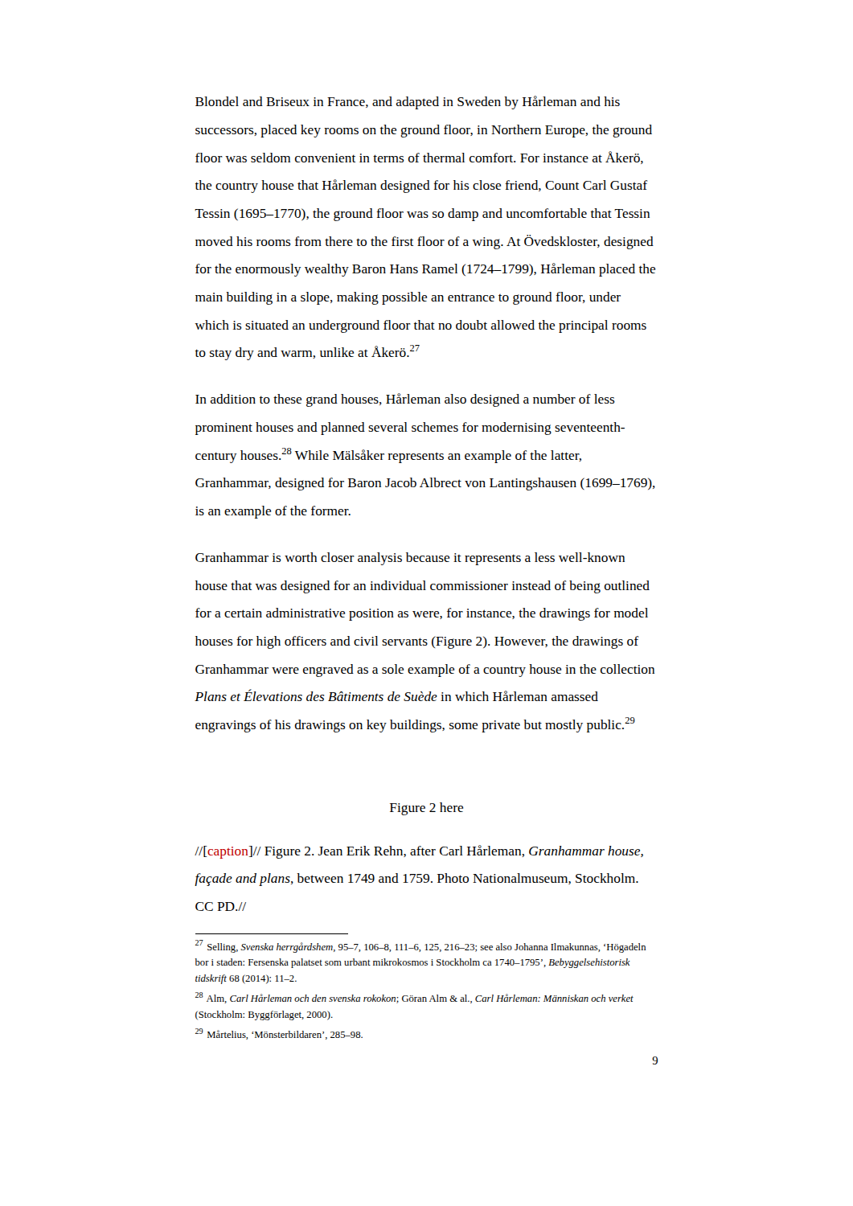Blondel and Briseux in France, and adapted in Sweden by Hårleman and his successors, placed key rooms on the ground floor, in Northern Europe, the ground floor was seldom convenient in terms of thermal comfort. For instance at Åkerö, the country house that Hårleman designed for his close friend, Count Carl Gustaf Tessin (1695–1770), the ground floor was so damp and uncomfortable that Tessin moved his rooms from there to the first floor of a wing. At Övedskloster, designed for the enormously wealthy Baron Hans Ramel (1724–1799), Hårleman placed the main building in a slope, making possible an entrance to ground floor, under which is situated an underground floor that no doubt allowed the principal rooms to stay dry and warm, unlike at Åkerö.27
In addition to these grand houses, Hårleman also designed a number of less prominent houses and planned several schemes for modernising seventeenth-century houses.28 While Mälsåker represents an example of the latter, Granhammar, designed for Baron Jacob Albrect von Lantingshausen (1699–1769), is an example of the former.
Granhammar is worth closer analysis because it represents a less well-known house that was designed for an individual commissioner instead of being outlined for a certain administrative position as were, for instance, the drawings for model houses for high officers and civil servants (Figure 2). However, the drawings of Granhammar were engraved as a sole example of a country house in the collection Plans et Élevations des Bâtiments de Suède in which Hårleman amassed engravings of his drawings on key buildings, some private but mostly public.29
Figure 2 here
//[caption]// Figure 2. Jean Erik Rehn, after Carl Hårleman, Granhammar house, façade and plans, between 1749 and 1759. Photo Nationalmuseum, Stockholm. CC PD.//
27 Selling, Svenska herrgårdshem, 95–7, 106–8, 111–6, 125, 216–23; see also Johanna Ilmakunnas, ‘Högadeln bor i staden: Fersenska palatset som urbant mikrokosmos i Stockholm ca 1740–1795’, Bebyggelsehistorisk tidskrift 68 (2014): 11–2.
28 Alm, Carl Hårleman och den svenska rokokon; Göran Alm & al., Carl Hårleman: Människan och verket (Stockholm: Byggförlaget, 2000).
29 Mårtelius, ‘Mönsterbildaren’, 285–98.
9